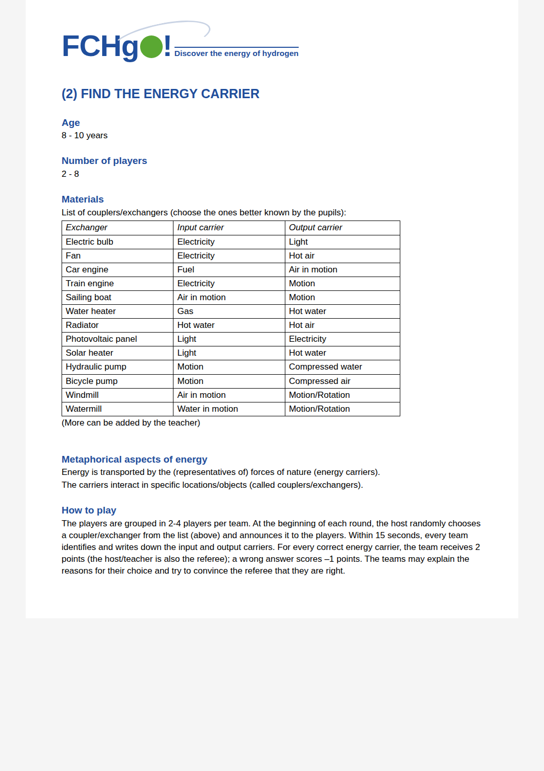FCHg !
Discover the energy of hydrogen
(2) FIND THE ENERGY CARRIER
Age
8 - 10 years
Number of players
2 - 8
Materials
List of couplers/exchangers (choose the ones better known by the pupils):
| Exchanger | Input carrier | Output carrier |
| --- | --- | --- |
| Electric bulb | Electricity | Light |
| Fan | Electricity | Hot air |
| Car engine | Fuel | Air in motion |
| Train engine | Electricity | Motion |
| Sailing boat | Air in motion | Motion |
| Water heater | Gas | Hot water |
| Radiator | Hot water | Hot air |
| Photovoltaic panel | Light | Electricity |
| Solar heater | Light | Hot water |
| Hydraulic pump | Motion | Compressed water |
| Bicycle pump | Motion | Compressed air |
| Windmill | Air in motion | Motion/Rotation |
| Watermill | Water in motion | Motion/Rotation |
(More can be added by the teacher)
Metaphorical aspects of energy
Energy is transported by the (representatives of) forces of nature (energy carriers).
The carriers interact in specific locations/objects (called couplers/exchangers).
How to play
The players are grouped in 2-4 players per team. At the beginning of each round, the host randomly chooses a coupler/exchanger from the list (above) and announces it to the players. Within 15 seconds, every team identifies and writes down the input and output carriers. For every correct energy carrier, the team receives 2 points (the host/teacher is also the referee); a wrong answer scores –1 points. The teams may explain the reasons for their choice and try to convince the referee that they are right.